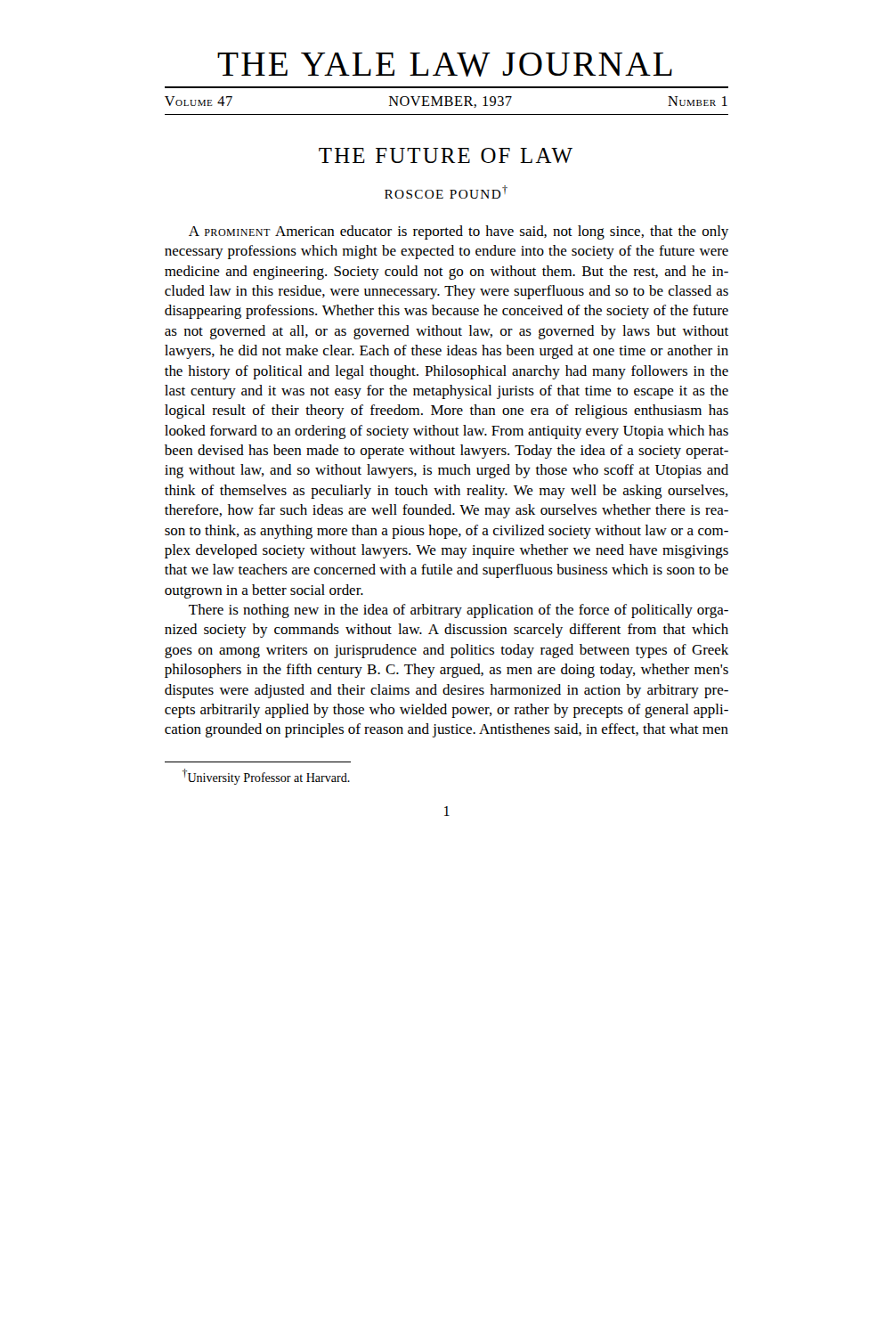THE YALE LAW JOURNAL
Volume 47 NOVEMBER, 1937 Number 1
THE FUTURE OF LAW
ROSCOE POUND†
A prominent American educator is reported to have said, not long since, that the only necessary professions which might be expected to endure into the society of the future were medicine and engineering. Society could not go on without them. But the rest, and he included law in this residue, were unnecessary. They were superfluous and so to be classed as disappearing professions. Whether this was because he conceived of the society of the future as not governed at all, or as governed without law, or as governed by laws but without lawyers, he did not make clear. Each of these ideas has been urged at one time or another in the history of political and legal thought. Philosophical anarchy had many followers in the last century and it was not easy for the metaphysical jurists of that time to escape it as the logical result of their theory of freedom. More than one era of religious enthusiasm has looked forward to an ordering of society without law. From antiquity every Utopia which has been devised has been made to operate without lawyers. Today the idea of a society operating without law, and so without lawyers, is much urged by those who scoff at Utopias and think of themselves as peculiarly in touch with reality. We may well be asking ourselves, therefore, how far such ideas are well founded. We may ask ourselves whether there is reason to think, as anything more than a pious hope, of a civilized society without law or a complex developed society without lawyers. We may inquire whether we need have misgivings that we law teachers are concerned with a futile and superfluous business which is soon to be outgrown in a better social order.
There is nothing new in the idea of arbitrary application of the force of politically organized society by commands without law. A discussion scarcely different from that which goes on among writers on jurisprudence and politics today raged between types of Greek philosophers in the fifth century B. C. They argued, as men are doing today, whether men's disputes were adjusted and their claims and desires harmonized in action by arbitrary precepts arbitrarily applied by those who wielded power, or rather by precepts of general application grounded on principles of reason and justice. Antisthenes said, in effect, that what men
†University Professor at Harvard.
1